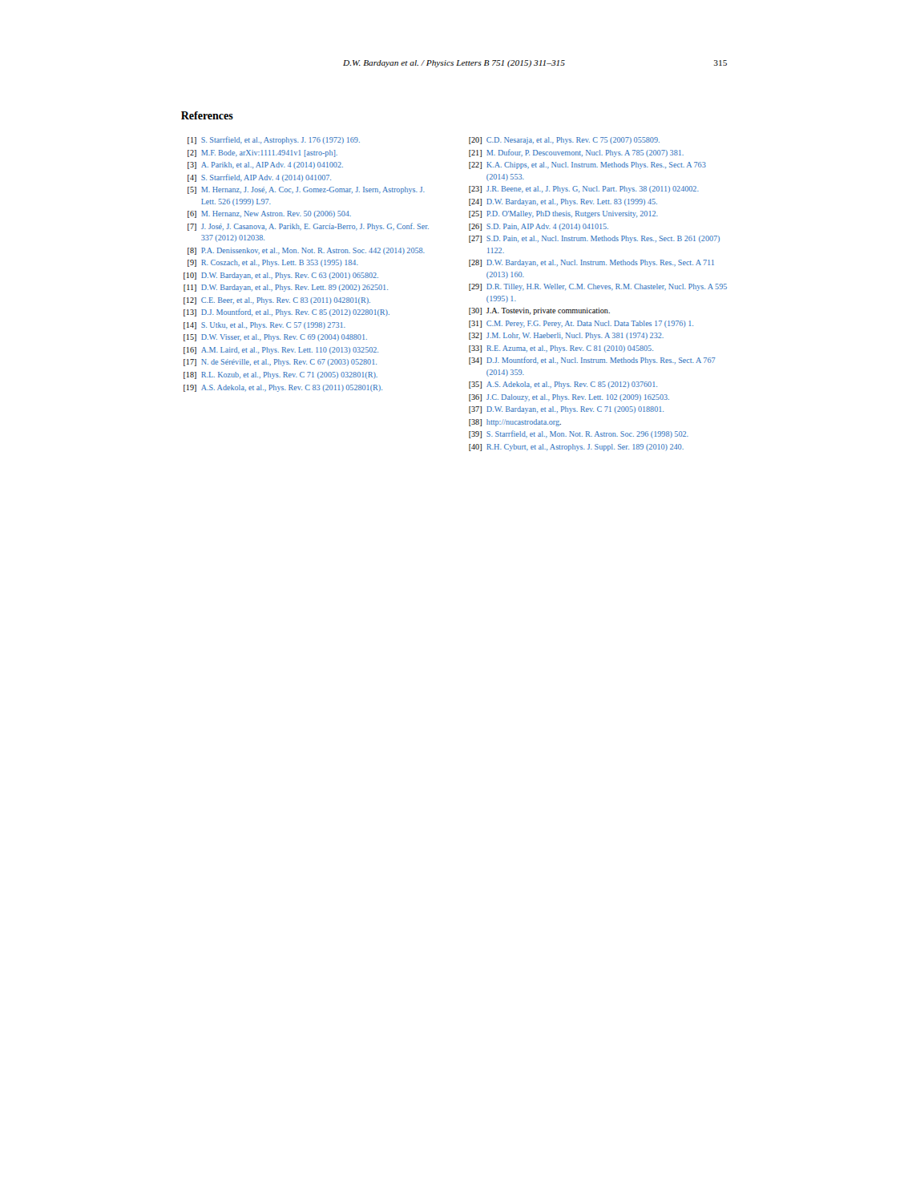D.W. Bardayan et al. / Physics Letters B 751 (2015) 311–315 315
References
[1] S. Starrfield, et al., Astrophys. J. 176 (1972) 169.
[2] M.F. Bode, arXiv:1111.4941v1 [astro-ph].
[3] A. Parikh, et al., AIP Adv. 4 (2014) 041002.
[4] S. Starrfield, AIP Adv. 4 (2014) 041007.
[5] M. Hernanz, J. José, A. Coc, J. Gomez-Gomar, J. Isern, Astrophys. J. Lett. 526 (1999) L97.
[6] M. Hernanz, New Astron. Rev. 50 (2006) 504.
[7] J. José, J. Casanova, A. Parikh, E. García-Berro, J. Phys. G, Conf. Ser. 337 (2012) 012038.
[8] P.A. Denissenkov, et al., Mon. Not. R. Astron. Soc. 442 (2014) 2058.
[9] R. Coszach, et al., Phys. Lett. B 353 (1995) 184.
[10] D.W. Bardayan, et al., Phys. Rev. C 63 (2001) 065802.
[11] D.W. Bardayan, et al., Phys. Rev. Lett. 89 (2002) 262501.
[12] C.E. Beer, et al., Phys. Rev. C 83 (2011) 042801(R).
[13] D.J. Mountford, et al., Phys. Rev. C 85 (2012) 022801(R).
[14] S. Utku, et al., Phys. Rev. C 57 (1998) 2731.
[15] D.W. Visser, et al., Phys. Rev. C 69 (2004) 048801.
[16] A.M. Laird, et al., Phys. Rev. Lett. 110 (2013) 032502.
[17] N. de Séréville, et al., Phys. Rev. C 67 (2003) 052801.
[18] R.L. Kozub, et al., Phys. Rev. C 71 (2005) 032801(R).
[19] A.S. Adekola, et al., Phys. Rev. C 83 (2011) 052801(R).
[20] C.D. Nesaraja, et al., Phys. Rev. C 75 (2007) 055809.
[21] M. Dufour, P. Descouvemont, Nucl. Phys. A 785 (2007) 381.
[22] K.A. Chipps, et al., Nucl. Instrum. Methods Phys. Res., Sect. A 763 (2014) 553.
[23] J.R. Beene, et al., J. Phys. G, Nucl. Part. Phys. 38 (2011) 024002.
[24] D.W. Bardayan, et al., Phys. Rev. Lett. 83 (1999) 45.
[25] P.D. O'Malley, PhD thesis, Rutgers University, 2012.
[26] S.D. Pain, AIP Adv. 4 (2014) 041015.
[27] S.D. Pain, et al., Nucl. Instrum. Methods Phys. Res., Sect. B 261 (2007) 1122.
[28] D.W. Bardayan, et al., Nucl. Instrum. Methods Phys. Res., Sect. A 711 (2013) 160.
[29] D.R. Tilley, H.R. Weller, C.M. Cheves, R.M. Chasteler, Nucl. Phys. A 595 (1995) 1.
[30] J.A. Tostevin, private communication.
[31] C.M. Perey, F.G. Perey, At. Data Nucl. Data Tables 17 (1976) 1.
[32] J.M. Lohr, W. Haeberli, Nucl. Phys. A 381 (1974) 232.
[33] R.E. Azuma, et al., Phys. Rev. C 81 (2010) 045805.
[34] D.J. Mountford, et al., Nucl. Instrum. Methods Phys. Res., Sect. A 767 (2014) 359.
[35] A.S. Adekola, et al., Phys. Rev. C 85 (2012) 037601.
[36] J.C. Dalouzy, et al., Phys. Rev. Lett. 102 (2009) 162503.
[37] D.W. Bardayan, et al., Phys. Rev. C 71 (2005) 018801.
[38] http://nucastrodata.org.
[39] S. Starrfield, et al., Mon. Not. R. Astron. Soc. 296 (1998) 502.
[40] R.H. Cyburt, et al., Astrophys. J. Suppl. Ser. 189 (2010) 240.